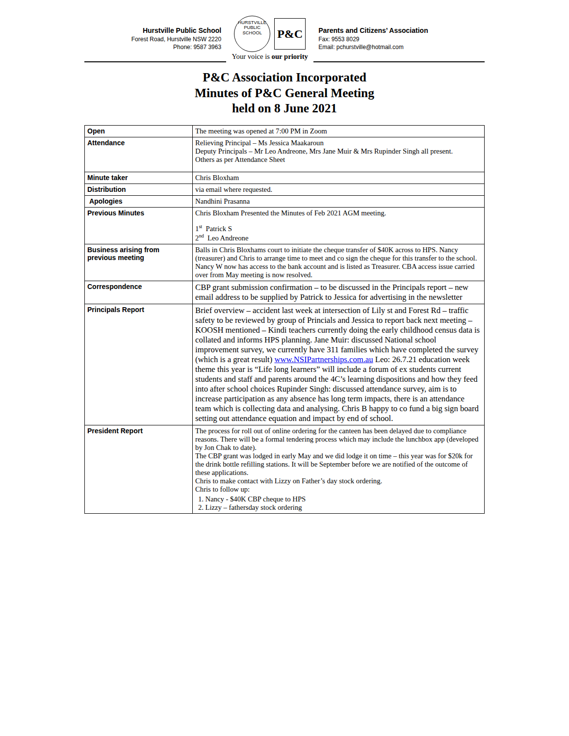| Hurstville Public School Forest Road, Hurstville NSW 2220 Phone: 9587 3963 | HURSTVILLE PUBLIC SCHOOL P&C Your voice is our priority | Parents and Citizens’ Association Fax: 9553 8029 Email: pchurstville@hotmail.com |
P&C Association Incorporated Minutes of P&C General Meeting held on 8 June 2021
| Open | The meeting was opened at 7:00 PM in Zoom |
| Attendance | Relieving Principal – Ms Jessica Maakaroun Deputy Principals – Mr Leo Andreone, Mrs Jane Muir & Mrs Rupinder Singh all present. Others as per Attendance Sheet |
| Minute taker | Chris Bloxham |
| Distribution | via email where requested. |
| Apologies | Nandhini Prasanna |
| Previous Minutes | Chris Bloxham Presented the Minutes of Feb 2021 AGM meeting. 1 st Patrick S 2 nd Leo Andreone |
| Business arising from previous meeting | Balls in Chris Bloxhams court to initiate the cheque transfer of $40K across to HPS. Nancy (treasurer) and Chris to arrange time to meet and co sign the cheque for this transfer to the school. Nancy W now has access to the bank account and is listed as Treasurer. CBA access issue carried over from May meeting is now resolved. |
| Correspondence | CBP grant submission confirmation – to be discussed in the Principals report – new email address to be supplied by Patrick to Jessica for advertising in the newsletter |
| Principals Report | Brief overview – accident last week at intersection of Lily st and Forest Rd – traffic safety to be reviewed by group of Princials and Jessica to report back next meeting – KOOSH mentioned – Kindi teachers currently doing the early childhood census data is collated and informs HPS planning. Jane Muir: discussed National school improvement survey, we currently have 311 families which have completed the survey (which is a great result) www.NSIPartnerships.com.au Leo: 26.7.21 education week theme this year is “Life long learners” will include a forum of ex students current students and staff and parents around the 4C’s learning dispositions and how they feed into after school choices Rupinder Singh: discussed attendance survey, aim is to increase participation as any absence has long term impacts, there is an attendance team which is collecting data and analysing. Chris B happy to co fund a big sign board setting out attendance equation and impact by end of school. |
| President Report | The process for roll out of online ordering for the canteen has been delayed due to compliance reasons. There will be a formal tendering process which may include the lunchbox app (developed by Jon Chak to date). The CBP grant was lodged in early May and we did lodge it on time – this year was for $20k for the drink bottle refilling stations. It will be September before we are notified of the outcome of these applications. Chris to make contact with Lizzy on Father’s day stock ordering. Chris to follow up: Nancy - $40K CBP cheque to HPS Lizzy – fathersday stock ordering |